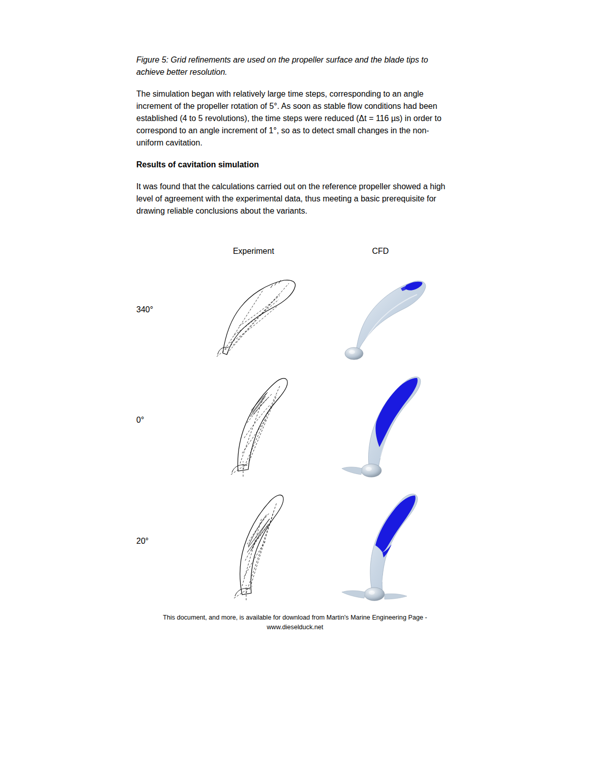Figure 5: Grid refinements are used on the propeller surface and the blade tips to achieve better resolution.
The simulation began with relatively large time steps, corresponding to an angle increment of the propeller rotation of 5°. As soon as stable flow conditions had been established (4 to 5 revolutions), the time steps were reduced (Δt = 116 µs) in order to correspond to an angle increment of 1°, so as to detect small changes in the non-uniform cavitation.
Results of cavitation simulation
It was found that the calculations carried out on the reference propeller showed a high level of agreement with the experimental data, thus meeting a basic prerequisite for drawing reliable conclusions about the variants.
Experiment
CFD
340°
0°
20°
This document, and more, is available for download from Martin's Marine Engineering Page - www.dieselduck.net